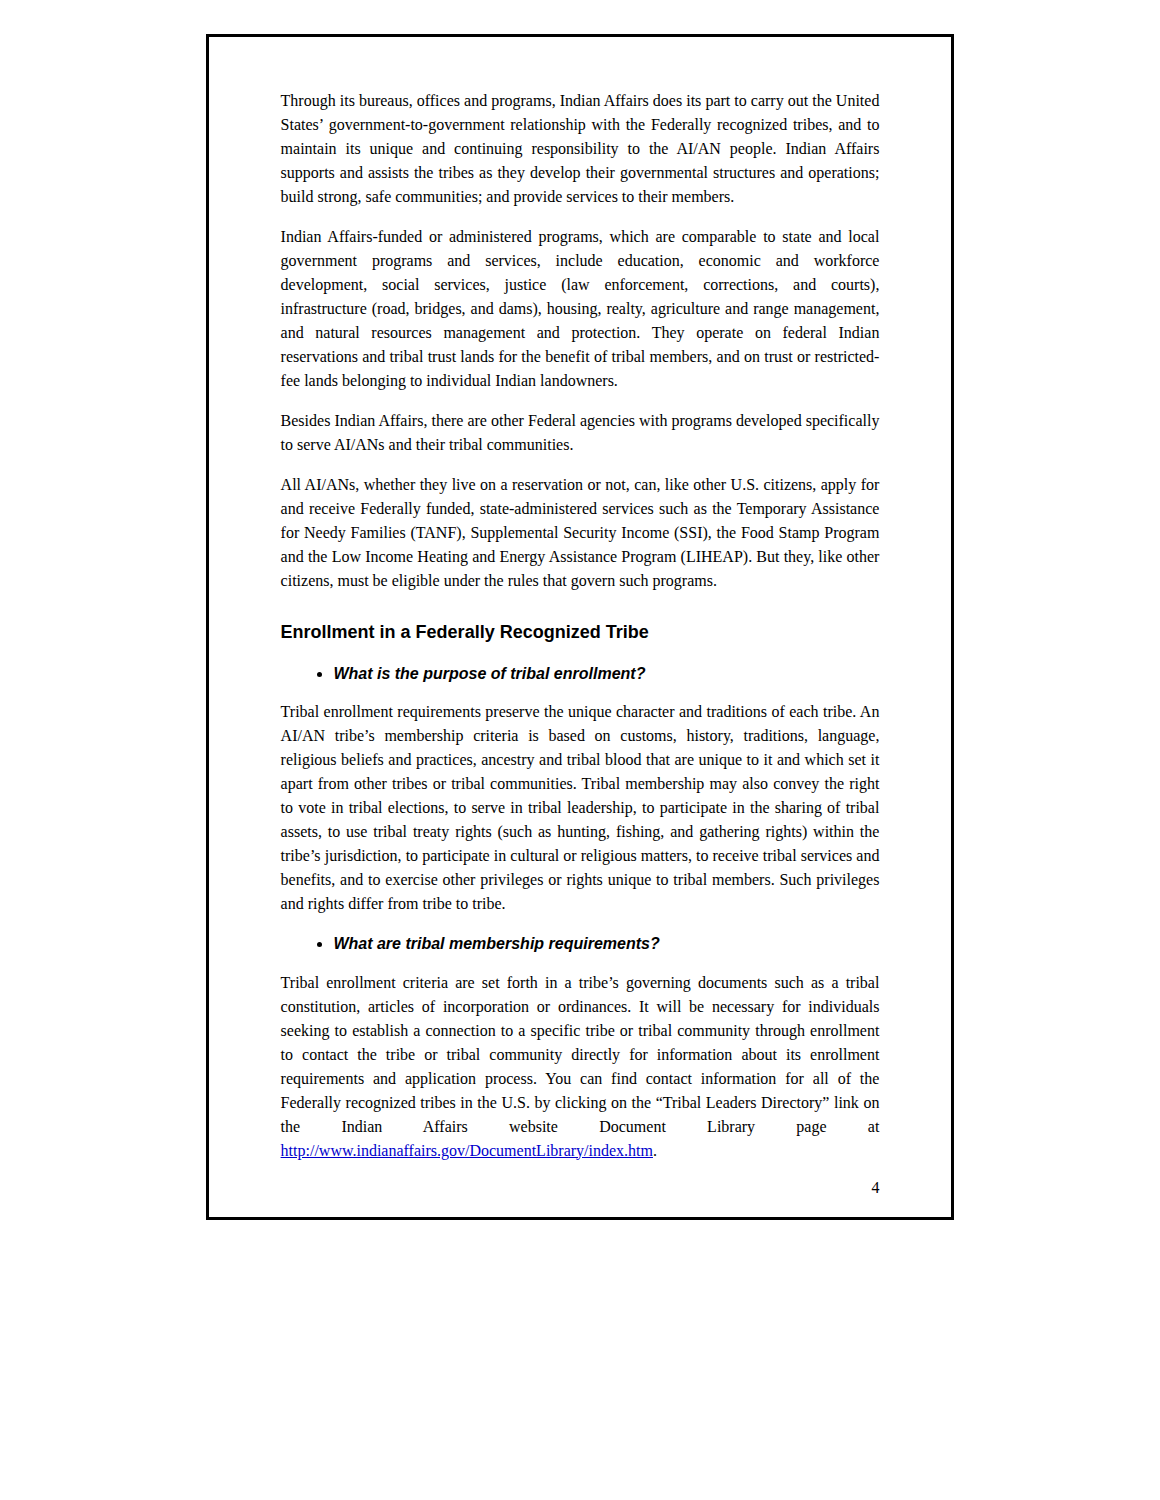Through its bureaus, offices and programs, Indian Affairs does its part to carry out the United States’ government-to-government relationship with the Federally recognized tribes, and to maintain its unique and continuing responsibility to the AI/AN people. Indian Affairs supports and assists the tribes as they develop their governmental structures and operations; build strong, safe communities; and provide services to their members.
Indian Affairs-funded or administered programs, which are comparable to state and local government programs and services, include education, economic and workforce development, social services, justice (law enforcement, corrections, and courts), infrastructure (road, bridges, and dams), housing, realty, agriculture and range management, and natural resources management and protection. They operate on federal Indian reservations and tribal trust lands for the benefit of tribal members, and on trust or restricted-fee lands belonging to individual Indian landowners.
Besides Indian Affairs, there are other Federal agencies with programs developed specifically to serve AI/ANs and their tribal communities.
All AI/ANs, whether they live on a reservation or not, can, like other U.S. citizens, apply for and receive Federally funded, state-administered services such as the Temporary Assistance for Needy Families (TANF), Supplemental Security Income (SSI), the Food Stamp Program and the Low Income Heating and Energy Assistance Program (LIHEAP). But they, like other citizens, must be eligible under the rules that govern such programs.
Enrollment in a Federally Recognized Tribe
What is the purpose of tribal enrollment?
Tribal enrollment requirements preserve the unique character and traditions of each tribe. An AI/AN tribe’s membership criteria is based on customs, history, traditions, language, religious beliefs and practices, ancestry and tribal blood that are unique to it and which set it apart from other tribes or tribal communities. Tribal membership may also convey the right to vote in tribal elections, to serve in tribal leadership, to participate in the sharing of tribal assets, to use tribal treaty rights (such as hunting, fishing, and gathering rights) within the tribe’s jurisdiction, to participate in cultural or religious matters, to receive tribal services and benefits, and to exercise other privileges or rights unique to tribal members. Such privileges and rights differ from tribe to tribe.
What are tribal membership requirements?
Tribal enrollment criteria are set forth in a tribe’s governing documents such as a tribal constitution, articles of incorporation or ordinances. It will be necessary for individuals seeking to establish a connection to a specific tribe or tribal community through enrollment to contact the tribe or tribal community directly for information about its enrollment requirements and application process. You can find contact information for all of the Federally recognized tribes in the U.S. by clicking on the “Tribal Leaders Directory” link on the Indian Affairs website Document Library page at http://www.indianaffairs.gov/DocumentLibrary/index.htm.
4